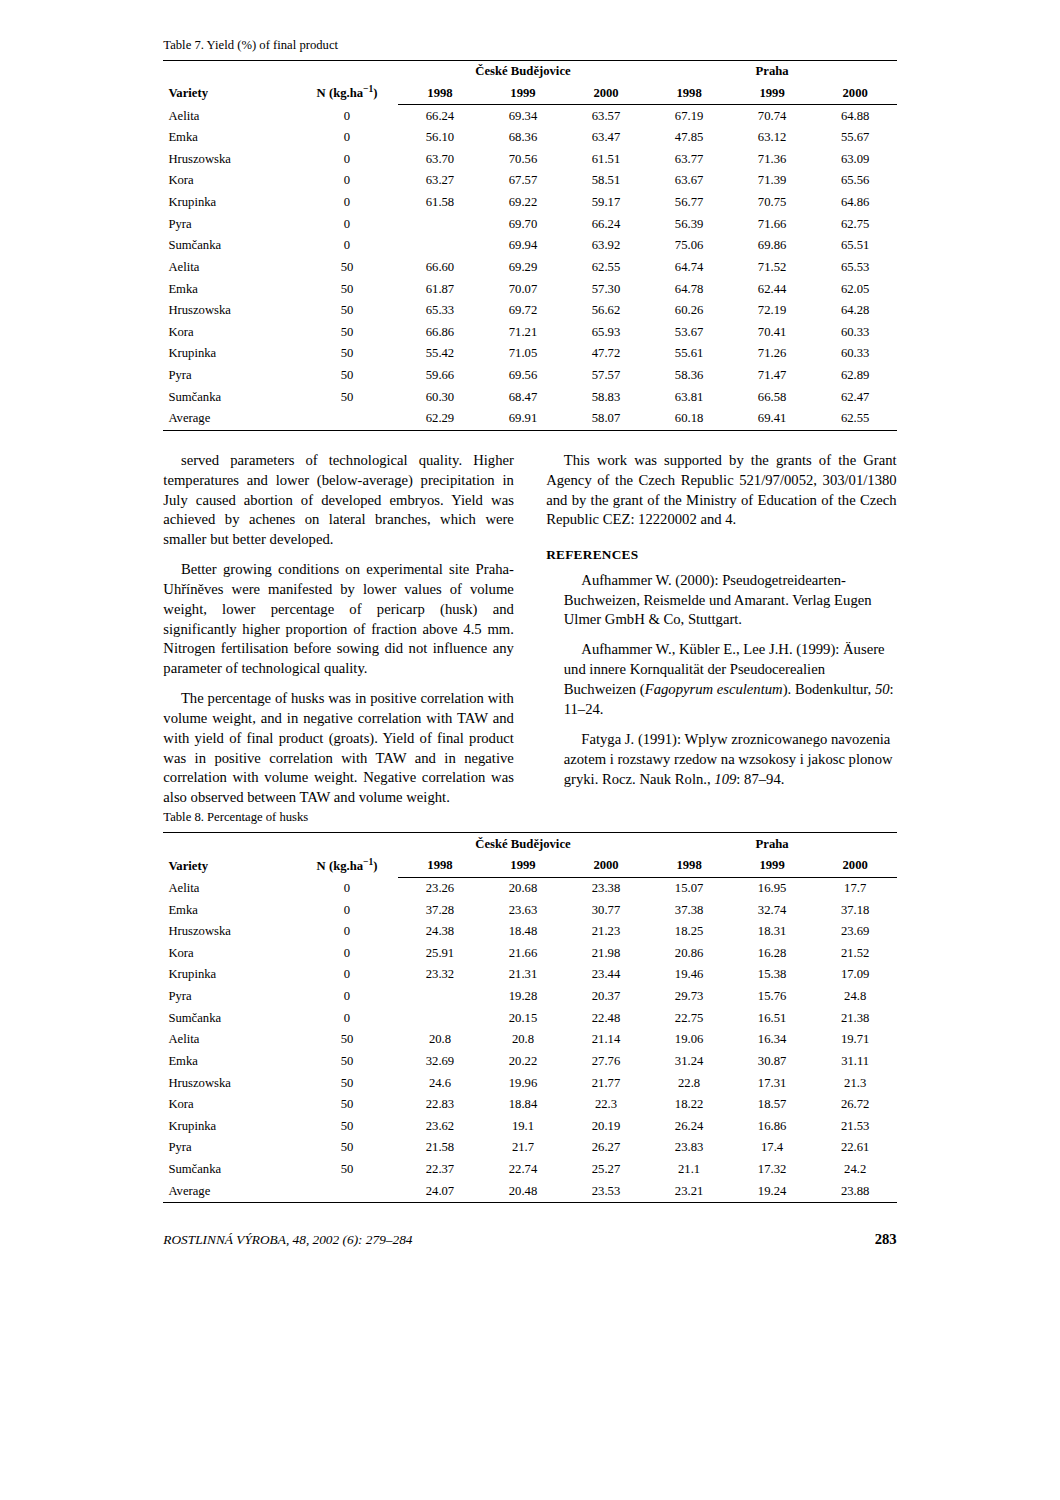Table 7. Yield (%) of final product
| Variety | N (kg.ha −1 ) | České Budějovice | Praha |
| --- | --- | --- | --- |
| 1998 | 1999 | 2000 | 1998 | 1999 | 2000 |
| Aelita | 0 | 66.24 | 69.34 | 63.57 | 67.19 | 70.74 | 64.88 |
| Emka | 0 | 56.10 | 68.36 | 63.47 | 47.85 | 63.12 | 55.67 |
| Hruszowska | 0 | 63.70 | 70.56 | 61.51 | 63.77 | 71.36 | 63.09 |
| Kora | 0 | 63.27 | 67.57 | 58.51 | 63.67 | 71.39 | 65.56 |
| Krupinka | 0 | 61.58 | 69.22 | 59.17 | 56.77 | 70.75 | 64.86 |
| Pyra | 0 | | 69.70 | 66.24 | 56.39 | 71.66 | 62.75 |
| Sumčanka | 0 | | 69.94 | 63.92 | 75.06 | 69.86 | 65.51 |
| Aelita | 50 | 66.60 | 69.29 | 62.55 | 64.74 | 71.52 | 65.53 |
| Emka | 50 | 61.87 | 70.07 | 57.30 | 64.78 | 62.44 | 62.05 |
| Hruszowska | 50 | 65.33 | 69.72 | 56.62 | 60.26 | 72.19 | 64.28 |
| Kora | 50 | 66.86 | 71.21 | 65.93 | 53.67 | 70.41 | 60.33 |
| Krupinka | 50 | 55.42 | 71.05 | 47.72 | 55.61 | 71.26 | 60.33 |
| Pyra | 50 | 59.66 | 69.56 | 57.57 | 58.36 | 71.47 | 62.89 |
| Sumčanka | 50 | 60.30 | 68.47 | 58.83 | 63.81 | 66.58 | 62.47 |
| Average | | 62.29 | 69.91 | 58.07 | 60.18 | 69.41 | 62.55 |
served parameters of technological quality. Higher temperatures and lower (below-average) precipitation in July caused abortion of developed embryos. Yield was achieved by achenes on lateral branches, which were smaller but better developed.
Better growing conditions on experimental site Praha-Uhříněves were manifested by lower values of volume weight, lower percentage of pericarp (husk) and significantly higher proportion of fraction above 4.5 mm. Nitrogen fertilisation before sowing did not influence any parameter of technological quality.
The percentage of husks was in positive correlation with volume weight, and in negative correlation with TAW and with yield of final product (groats). Yield of final product was in positive correlation with TAW and in negative correlation with volume weight. Negative correlation was also observed between TAW and volume weight.
This work was supported by the grants of the Grant Agency of the Czech Republic 521/97/0052, 303/01/1380 and by the grant of the Ministry of Education of the Czech Republic CEZ: 12220002 and 4.
REFERENCES
Aufhammer W. (2000): Pseudogetreidearten-Buchweizen, Reismelde und Amarant. Verlag Eugen Ulmer GmbH & Co, Stuttgart.
Aufhammer W., Kübler E., Lee J.H. (1999): Äusere und innere Kornqualität der Pseudocerealien Buchweizen (Fagopyrum esculentum). Bodenkultur, 50: 11–24.
Fatyga J. (1991): Wplyw zroznicowanego navozenia azotem i rozstawy rzedow na wzsokosy i jakosc plonow gryki. Rocz. Nauk Roln., 109: 87–94.
Table 8. Percentage of husks
| Variety | N (kg.ha −1 ) | České Budějovice | Praha |
| --- | --- | --- | --- |
| 1998 | 1999 | 2000 | 1998 | 1999 | 2000 |
| Aelita | 0 | 23.26 | 20.68 | 23.38 | 15.07 | 16.95 | 17.7 |
| Emka | 0 | 37.28 | 23.63 | 30.77 | 37.38 | 32.74 | 37.18 |
| Hruszowska | 0 | 24.38 | 18.48 | 21.23 | 18.25 | 18.31 | 23.69 |
| Kora | 0 | 25.91 | 21.66 | 21.98 | 20.86 | 16.28 | 21.52 |
| Krupinka | 0 | 23.32 | 21.31 | 23.44 | 19.46 | 15.38 | 17.09 |
| Pyra | 0 | | 19.28 | 20.37 | 29.73 | 15.76 | 24.8 |
| Sumčanka | 0 | | 20.15 | 22.48 | 22.75 | 16.51 | 21.38 |
| Aelita | 50 | 20.8 | 20.8 | 21.14 | 19.06 | 16.34 | 19.71 |
| Emka | 50 | 32.69 | 20.22 | 27.76 | 31.24 | 30.87 | 31.11 |
| Hruszowska | 50 | 24.6 | 19.96 | 21.77 | 22.8 | 17.31 | 21.3 |
| Kora | 50 | 22.83 | 18.84 | 22.3 | 18.22 | 18.57 | 26.72 |
| Krupinka | 50 | 23.62 | 19.1 | 20.19 | 26.24 | 16.86 | 21.53 |
| Pyra | 50 | 21.58 | 21.7 | 26.27 | 23.83 | 17.4 | 22.61 |
| Sumčanka | 50 | 22.37 | 22.74 | 25.27 | 21.1 | 17.32 | 24.2 |
| Average | | 24.07 | 20.48 | 23.53 | 23.21 | 19.24 | 23.88 |
ROSTLINNÁ VÝROBA, 48, 2002 (6): 279–284
283